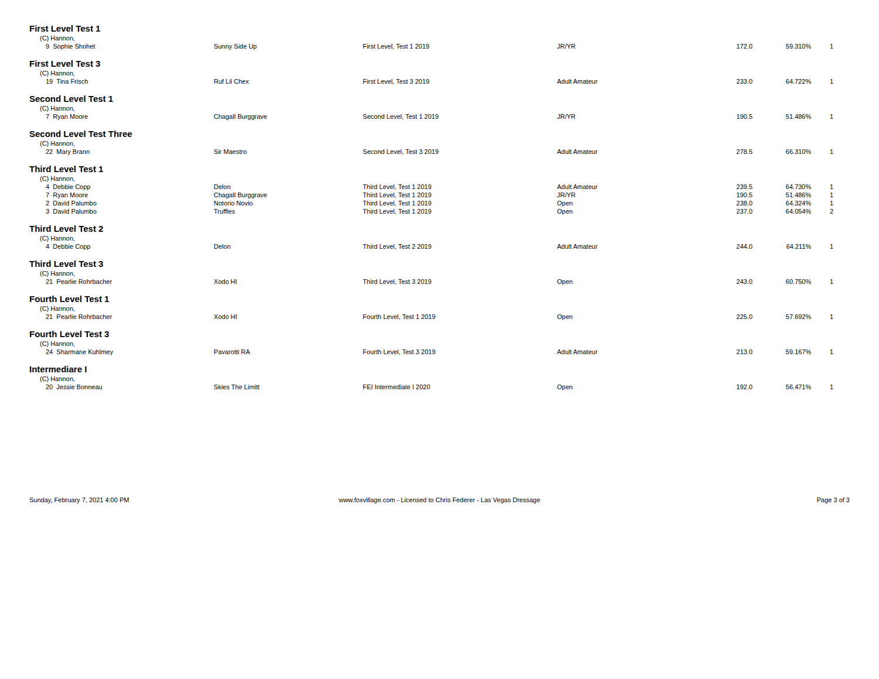First Level Test 1
(C) Hannon,
| 9 Sophie Shohet | Sunny Side Up | First Level, Test 1 2019 | JR/YR | 172.0 | 59.310% | 1 |
First Level Test 3
(C) Hannon,
| 19 Tina Frisch | Ruf Lil Chex | First Level, Test 3 2019 | Adult Amateur | 233.0 | 64.722% | 1 |
Second Level Test 1
(C) Hannon,
| 7 Ryan Moore | Chagall Burggrave | Second Level, Test 1 2019 | JR/YR | 190.5 | 51.486% | 1 |
Second Level Test Three
(C) Hannon,
| 22 Mary Brann | Sir Maestro | Second Level, Test 3 2019 | Adult Amateur | 278.5 | 66.310% | 1 |
Third Level Test 1
(C) Hannon,
| 4 Debbie Copp | Delon | Third Level, Test 1 2019 | Adult Amateur | 239.5 | 64.730% | 1 |
| 7 Ryan Moore | Chagall Burggrave | Third Level, Test 1 2019 | JR/YR | 190.5 | 51.486% | 1 |
| 2 David Palumbo | Notorio Novio | Third Level, Test 1 2019 | Open | 238.0 | 64.324% | 1 |
| 3 David Palumbo | Truffles | Third Level, Test 1 2019 | Open | 237.0 | 64.054% | 2 |
Third Level Test 2
(C) Hannon,
| 4 Debbie Copp | Delon | Third Level, Test 2 2019 | Adult Amateur | 244.0 | 64.211% | 1 |
Third Level Test 3
(C) Hannon,
| 21 Pearlie Rohrbacher | Xodo HI | Third Level, Test 3 2019 | Open | 243.0 | 60.750% | 1 |
Fourth Level Test 1
(C) Hannon,
| 21 Pearlie Rohrbacher | Xodo HI | Fourth Level, Test 1 2019 | Open | 225.0 | 57.692% | 1 |
Fourth Level Test 3
(C) Hannon,
| 24 Sharmane Kuhlmey | Pavarotti RA | Fourth Level, Test 3 2019 | Adult Amateur | 213.0 | 59.167% | 1 |
Intermediare I
(C) Hannon,
| 20 Jessie Bonneau | Skies The Limitt | FEI Intermediate I 2020 | Open | 192.0 | 56.471% | 1 |
Sunday, February 7, 2021 4:00 PM www.foxvillage.com - Licensed to Chris Federer - Las Vegas Dressage Page 3 of 3